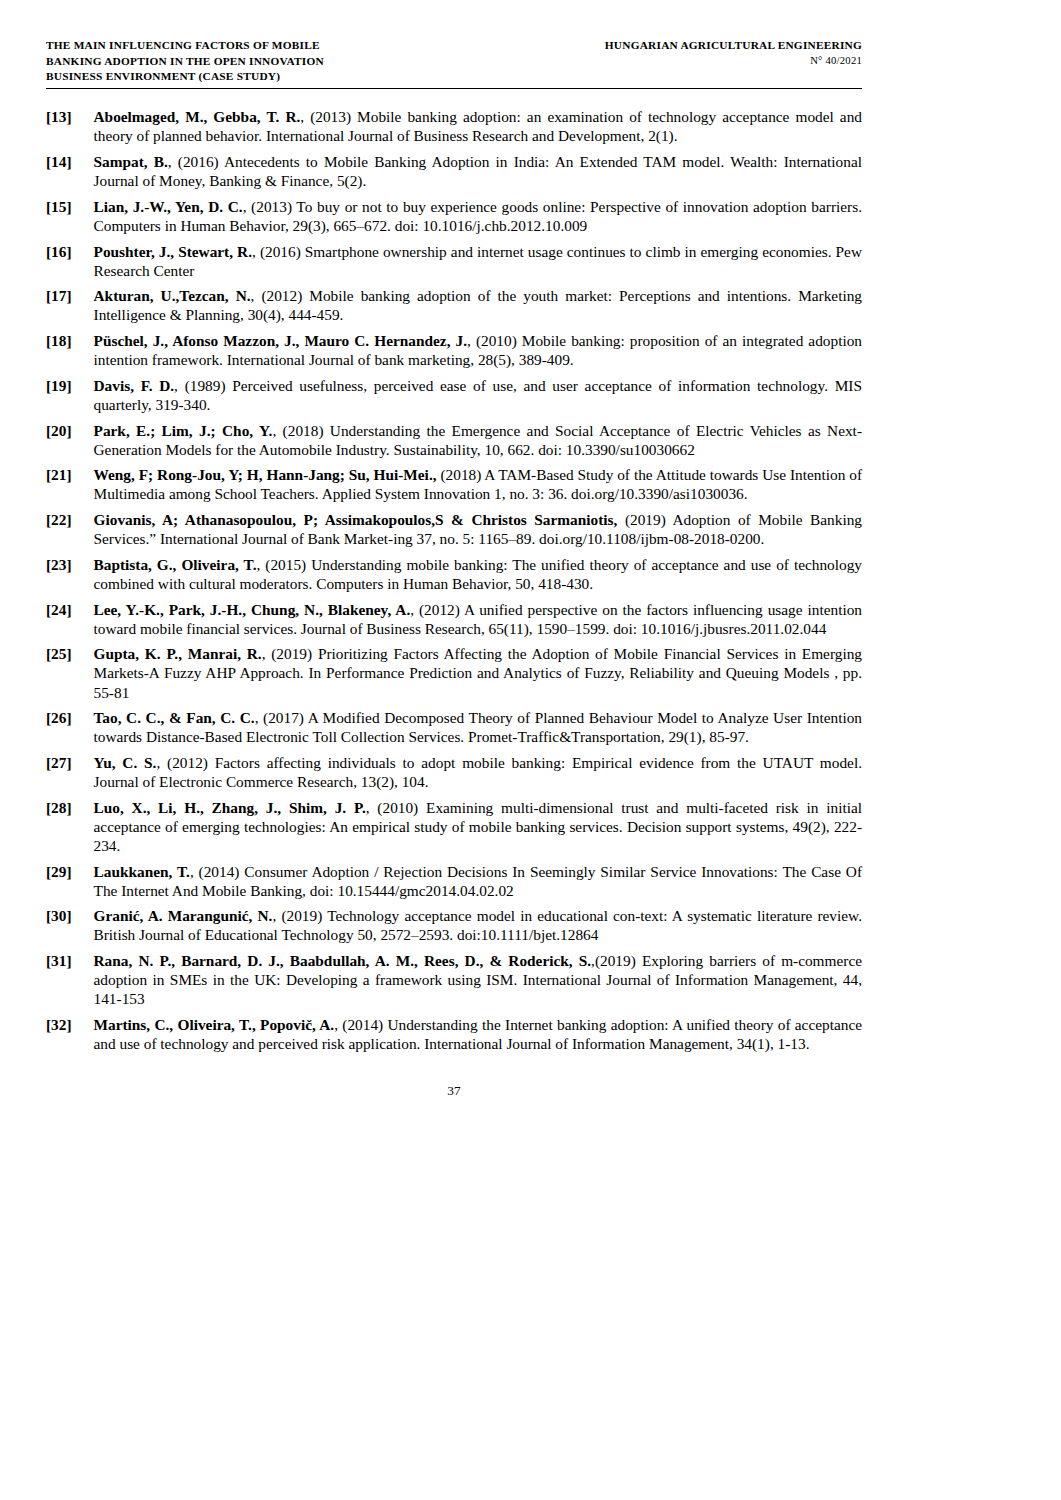The main influencing factors of mobile
banking adoption in the open innovation
business environment (case study)
Hungarian Agricultural Engineering
N° 40/2021
[13] Aboelmaged, M., Gebba, T. R., (2013) Mobile banking adoption: an examination of technology acceptance model and theory of planned behavior. International Journal of Business Research and Development, 2(1).
[14] Sampat, B., (2016) Antecedents to Mobile Banking Adoption in India: An Extended TAM model. Wealth: International Journal of Money, Banking & Finance, 5(2).
[15] Lian, J.-W., Yen, D. C., (2013) To buy or not to buy experience goods online: Perspective of innovation adoption barriers. Computers in Human Behavior, 29(3), 665–672. doi: 10.1016/j.chb.2012.10.009
[16] Poushter, J., Stewart, R., (2016) Smartphone ownership and internet usage continues to climb in emerging economies. Pew Research Center
[17] Akturan, U.,Tezcan, N., (2012) Mobile banking adoption of the youth market: Perceptions and intentions. Marketing Intelligence & Planning, 30(4), 444-459.
[18] Püschel, J., Afonso Mazzon, J., Mauro C. Hernandez, J., (2010) Mobile banking: proposition of an integrated adoption intention framework. International Journal of bank marketing, 28(5), 389-409.
[19] Davis, F. D., (1989) Perceived usefulness, perceived ease of use, and user acceptance of information technology. MIS quarterly, 319-340.
[20] Park, E.; Lim, J.; Cho, Y., (2018) Understanding the Emergence and Social Acceptance of Electric Vehicles as Next-Generation Models for the Automobile Industry. Sustainability, 10, 662. doi: 10.3390/su10030662
[21] Weng, F; Rong-Jou, Y; H, Hann-Jang; Su, Hui-Mei., (2018) A TAM-Based Study of the Attitude towards Use Intention of Multimedia among School Teachers. Applied System Innovation 1, no. 3: 36. doi.org/10.3390/asi1030036.
[22] Giovanis, A; Athanasopoulou, P; Assimakopoulos,S & Christos Sarmaniotis, (2019) Adoption of Mobile Banking Services.” International Journal of Bank Market-ing 37, no. 5: 1165–89. doi.org/10.1108/ijbm-08-2018-0200.
[23] Baptista, G., Oliveira, T., (2015) Understanding mobile banking: The unified theory of acceptance and use of technology combined with cultural moderators. Computers in Human Behavior, 50, 418-430.
[24] Lee, Y.-K., Park, J.-H., Chung, N., Blakeney, A., (2012) A unified perspective on the factors influencing usage intention toward mobile financial services. Journal of Business Research, 65(11), 1590–1599. doi: 10.1016/j.jbusres.2011.02.044
[25] Gupta, K. P., Manrai, R., (2019) Prioritizing Factors Affecting the Adoption of Mobile Financial Services in Emerging Markets-A Fuzzy AHP Approach. In Performance Prediction and Analytics of Fuzzy, Reliability and Queuing Models , pp. 55-81
[26] Tao, C. C., & Fan, C. C., (2017) A Modified Decomposed Theory of Planned Behaviour Model to Analyze User Intention towards Distance-Based Electronic Toll Collection Services. Promet-Traffic&Transportation, 29(1), 85-97.
[27] Yu, C. S., (2012) Factors affecting individuals to adopt mobile banking: Empirical evidence from the UTAUT model. Journal of Electronic Commerce Research, 13(2), 104.
[28] Luo, X., Li, H., Zhang, J., Shim, J. P., (2010) Examining multi-dimensional trust and multi-faceted risk in initial acceptance of emerging technologies: An empirical study of mobile banking services. Decision support systems, 49(2), 222-234.
[29] Laukkanen, T., (2014) Consumer Adoption / Rejection Decisions In Seemingly Similar Service Innovations: The Case Of The Internet And Mobile Banking, doi: 10.15444/gmc2014.04.02.02
[30] Granić, A. Marangunić, N., (2019) Technology acceptance model in educational con-text: A systematic literature review. British Journal of Educational Technology 50, 2572–2593. doi:10.1111/bjet.12864
[31] Rana, N. P., Barnard, D. J., Baabdullah, A. M., Rees, D., & Roderick, S.,(2019) Exploring barriers of m-commerce adoption in SMEs in the UK: Developing a framework using ISM. International Journal of Information Management, 44, 141-153
[32] Martins, C., Oliveira, T., Popovič, A., (2014) Understanding the Internet banking adoption: A unified theory of acceptance and use of technology and perceived risk application. International Journal of Information Management, 34(1), 1-13.
37